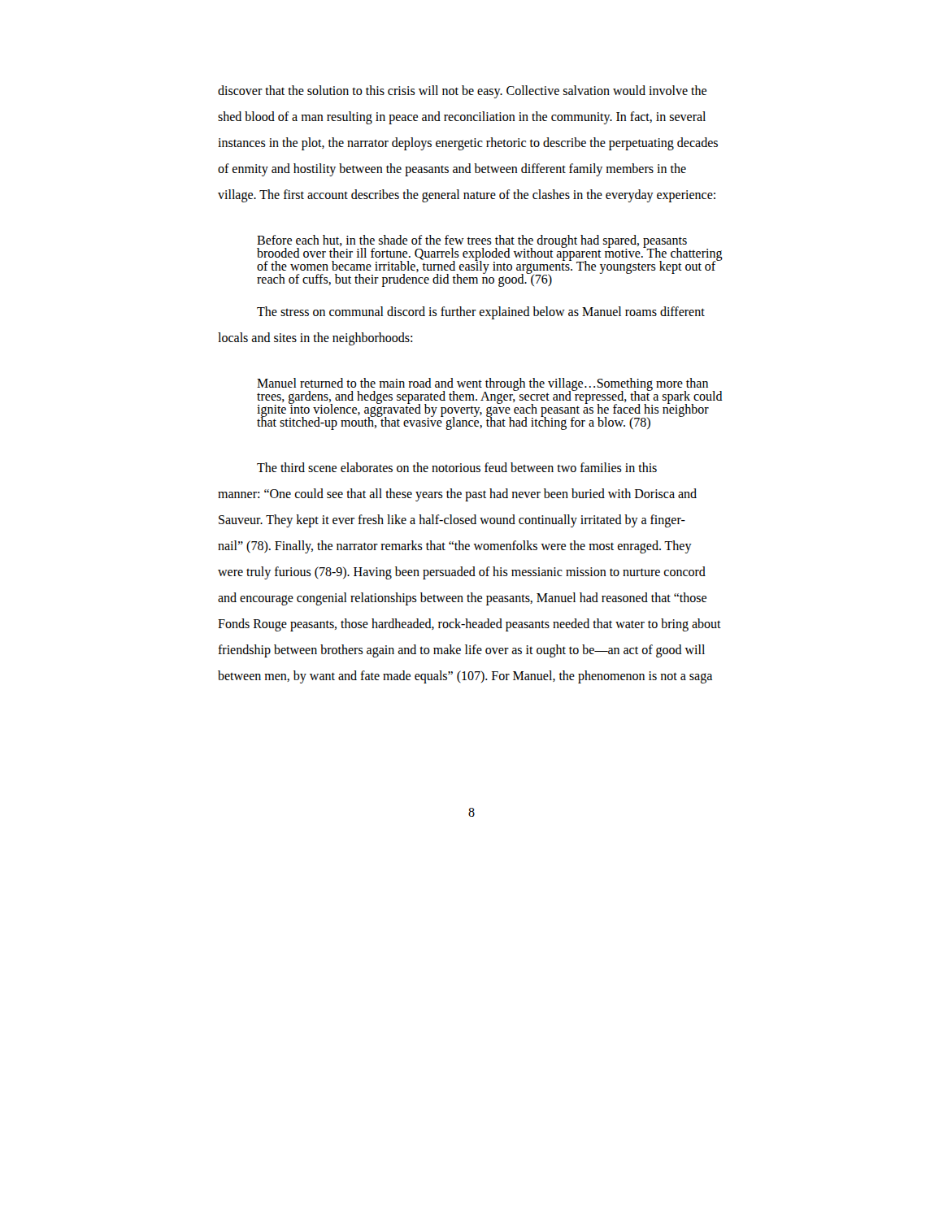discover that the solution to this crisis will not be easy. Collective salvation would involve the
shed blood of a man resulting in peace and reconciliation in the community. In fact, in several
instances in the plot, the narrator deploys energetic rhetoric to describe the perpetuating decades
of enmity and hostility between the peasants and between different family members in the
village. The first account describes the general nature of the clashes in the everyday experience:
Before each hut, in the shade of the few trees that the drought had spared, peasants brooded over their ill fortune. Quarrels exploded without apparent motive. The chattering of the women became irritable, turned easily into arguments. The youngsters kept out of reach of cuffs, but their prudence did them no good. (76)
The stress on communal discord is further explained below as Manuel roams different
locals and sites in the neighborhoods:
Manuel returned to the main road and went through the village…Something more than trees, gardens, and hedges separated them. Anger, secret and repressed, that a spark could ignite into violence, aggravated by poverty, gave each peasant as he faced his neighbor that stitched-up mouth, that evasive glance, that had itching for a blow. (78)
The third scene elaborates on the notorious feud between two families in this
manner: “One could see that all these years the past had never been buried with Dorisca and
Sauveur. They kept it ever fresh like a half-closed wound continually irritated by a finger-
nail” (78). Finally, the narrator remarks that “the womenfolks were the most enraged. They
were truly furious (78-9). Having been persuaded of his messianic mission to nurture concord
and encourage congenial relationships between the peasants, Manuel had reasoned that “those
Fonds Rouge peasants, those hardheaded, rock-headed peasants needed that water to bring about
friendship between brothers again and to make life over as it ought to be—an act of good will
between men, by want and fate made equals” (107). For Manuel, the phenomenon is not a saga
8